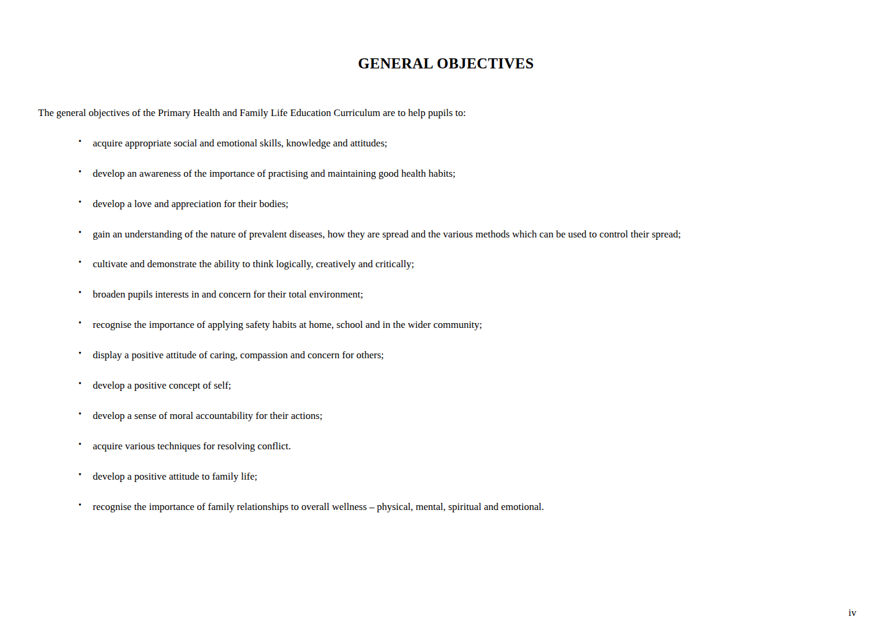GENERAL OBJECTIVES
The general objectives of the Primary Health and Family Life Education Curriculum are to help pupils to:
acquire appropriate social and emotional skills, knowledge and attitudes;
develop an awareness of the importance of practising and maintaining good health habits;
develop a love and appreciation for their bodies;
gain an understanding of the nature of prevalent diseases, how they are spread and the various methods which can be used to control their spread;
cultivate and demonstrate the ability to think logically, creatively and critically;
broaden pupils interests in and concern for their total environment;
recognise the importance of applying safety habits at home, school and in the wider community;
display a positive attitude of caring, compassion and concern for others;
develop a positive concept of self;
develop a sense of moral accountability for their actions;
acquire various techniques for resolving conflict.
develop a positive attitude to family life;
recognise the importance of family relationships to overall wellness – physical, mental, spiritual and emotional.
iv